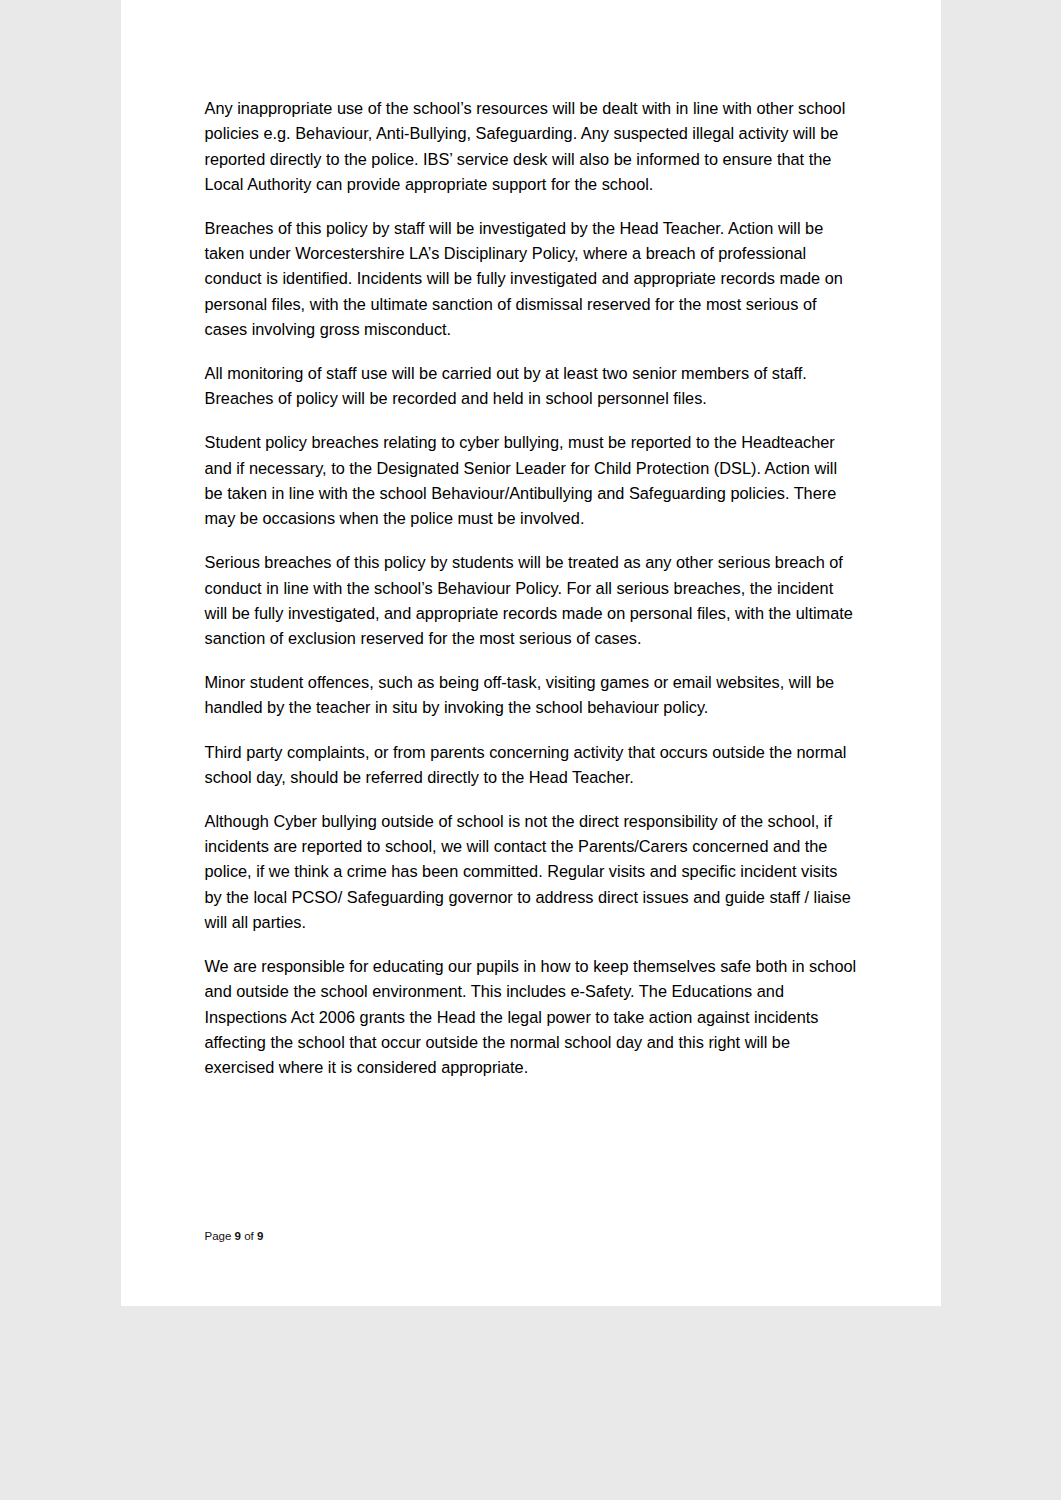Any inappropriate use of the school’s resources will be dealt with in line with other school policies e.g. Behaviour, Anti-Bullying, Safeguarding. Any suspected illegal activity will be reported directly to the police. IBS’ service desk will also be informed to ensure that the Local Authority can provide appropriate support for the school.
Breaches of this policy by staff will be investigated by the Head Teacher. Action will be taken under Worcestershire LA’s Disciplinary Policy, where a breach of professional conduct is identified. Incidents will be fully investigated and appropriate records made on personal files, with the ultimate sanction of dismissal reserved for the most serious of cases involving gross misconduct.
All monitoring of staff use will be carried out by at least two senior members of staff. Breaches of policy will be recorded and held in school personnel files.
Student policy breaches relating to cyber bullying, must be reported to the Headteacher and if necessary, to the Designated Senior Leader for Child Protection (DSL). Action will be taken in line with the school Behaviour/Antibullying and Safeguarding policies. There may be occasions when the police must be involved.
Serious breaches of this policy by students will be treated as any other serious breach of conduct in line with the school’s Behaviour Policy. For all serious breaches, the incident will be fully investigated, and appropriate records made on personal files, with the ultimate sanction of exclusion reserved for the most serious of cases.
Minor student offences, such as being off-task, visiting games or email websites, will be handled by the teacher in situ by invoking the school behaviour policy.
Third party complaints, or from parents concerning activity that occurs outside the normal school day, should be referred directly to the Head Teacher.
Although Cyber bullying outside of school is not the direct responsibility of the school, if incidents are reported to school, we will contact the Parents/Carers concerned and the police, if we think a crime has been committed. Regular visits and specific incident visits by the local PCSO/ Safeguarding governor to address direct issues and guide staff / liaise will all parties.
We are responsible for educating our pupils in how to keep themselves safe both in school and outside the school environment. This includes e-Safety. The Educations and Inspections Act 2006 grants the Head the legal power to take action against incidents affecting the school that occur outside the normal school day and this right will be exercised where it is considered appropriate.
Page 9 of 9